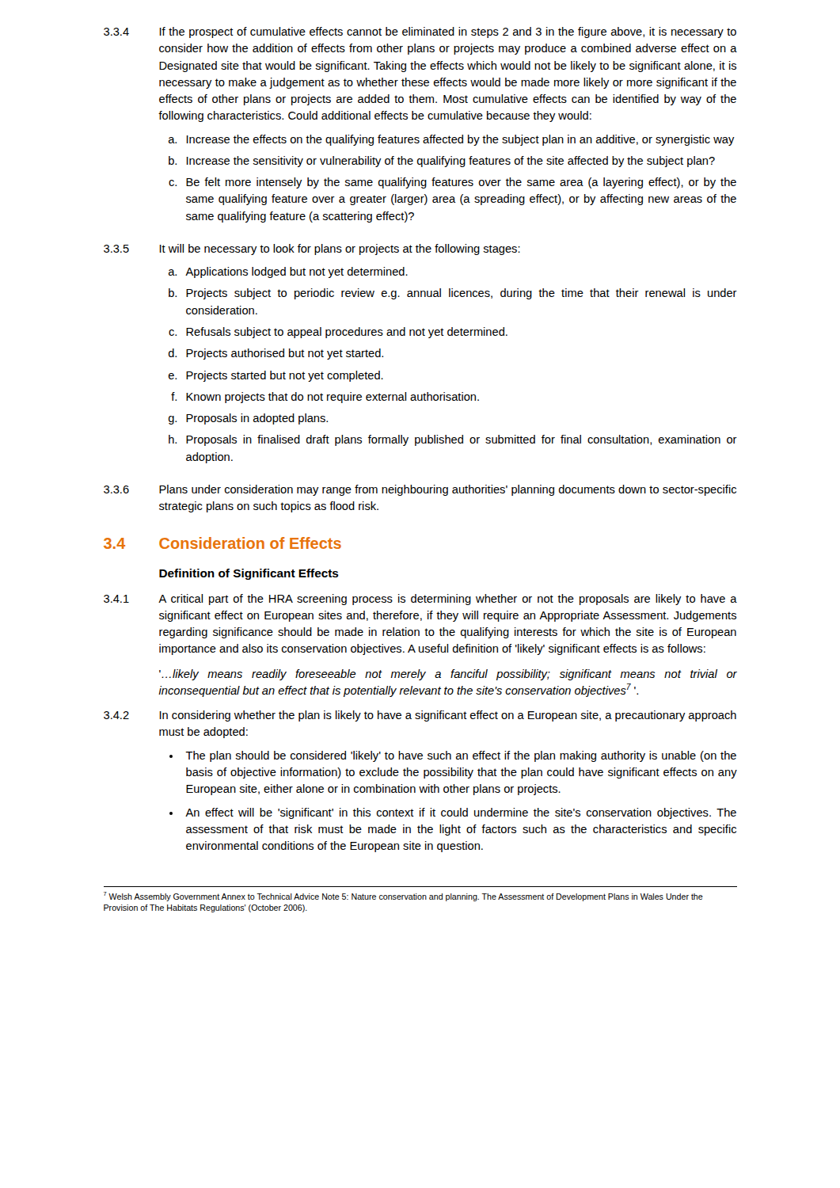3.3.4
If the prospect of cumulative effects cannot be eliminated in steps 2 and 3 in the figure above, it is necessary to consider how the addition of effects from other plans or projects may produce a combined adverse effect on a Designated site that would be significant. Taking the effects which would not be likely to be significant alone, it is necessary to make a judgement as to whether these effects would be made more likely or more significant if the effects of other plans or projects are added to them. Most cumulative effects can be identified by way of the following characteristics. Could additional effects be cumulative because they would:
Increase the effects on the qualifying features affected by the subject plan in an additive, or synergistic way
Increase the sensitivity or vulnerability of the qualifying features of the site affected by the subject plan?
Be felt more intensely by the same qualifying features over the same area (a layering effect), or by the same qualifying feature over a greater (larger) area (a spreading effect), or by affecting new areas of the same qualifying feature (a scattering effect)?
3.3.5
It will be necessary to look for plans or projects at the following stages:
Applications lodged but not yet determined.
Projects subject to periodic review e.g. annual licences, during the time that their renewal is under consideration.
Refusals subject to appeal procedures and not yet determined.
Projects authorised but not yet started.
Projects started but not yet completed.
Known projects that do not require external authorisation.
Proposals in adopted plans.
Proposals in finalised draft plans formally published or submitted for final consultation, examination or adoption.
3.3.6
Plans under consideration may range from neighbouring authorities' planning documents down to sector-specific strategic plans on such topics as flood risk.
3.4 Consideration of Effects
Definition of Significant Effects
3.4.1
A critical part of the HRA screening process is determining whether or not the proposals are likely to have a significant effect on European sites and, therefore, if they will require an Appropriate Assessment. Judgements regarding significance should be made in relation to the qualifying interests for which the site is of European importance and also its conservation objectives. A useful definition of 'likely' significant effects is as follows:
'…likely means readily foreseeable not merely a fanciful possibility; significant means not trivial or inconsequential but an effect that is potentially relevant to the site's conservation objectives7 '.
3.4.2
In considering whether the plan is likely to have a significant effect on a European site, a precautionary approach must be adopted:
The plan should be considered 'likely' to have such an effect if the plan making authority is unable (on the basis of objective information) to exclude the possibility that the plan could have significant effects on any European site, either alone or in combination with other plans or projects.
An effect will be 'significant' in this context if it could undermine the site's conservation objectives. The assessment of that risk must be made in the light of factors such as the characteristics and specific environmental conditions of the European site in question.
7 Welsh Assembly Government Annex to Technical Advice Note 5: Nature conservation and planning. The Assessment of Development Plans in Wales Under the Provision of The Habitats Regulations' (October 2006).